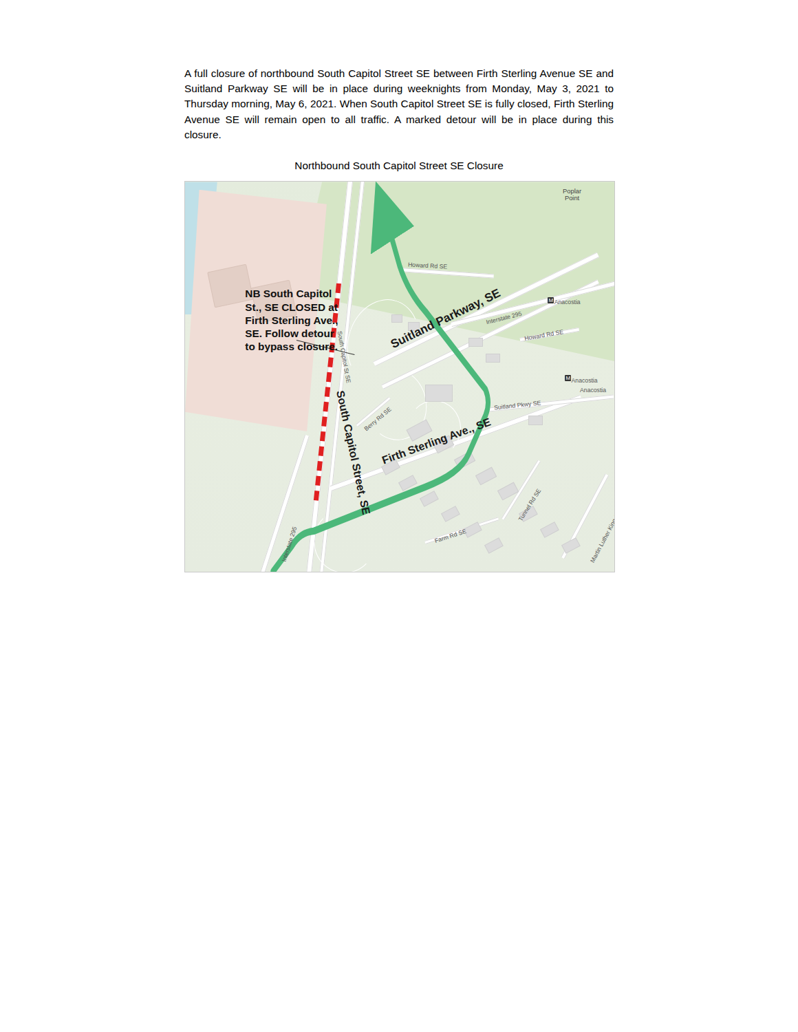A full closure of northbound South Capitol Street SE between Firth Sterling Avenue SE and Suitland Parkway SE will be in place during weeknights from Monday, May 3, 2021 to Thursday morning, May 6, 2021. When South Capitol Street SE is fully closed, Firth Sterling Avenue SE will remain open to all traffic. A marked detour will be in place during this closure.
Northbound South Capitol Street SE Closure
NB South Capitol St., SE CLOSED at Firth Sterling Ave., SE. Follow detour to bypass closure.
South Capitol Street, SE
Suitland Parkway, SE
Firth Sterling Ave., SE
Howard Rd SE
Howard Rd SE
Interstate 295
Suitland Pkwy SE
Martin Luther King Jr Ave SE
Tunnel Rd SE
Farm Rd SE
Berry Rd SE
Interstate 295
South Capitol St SE
Poplar
Point
M
Anacostia
M
Anacostia
Anacostia